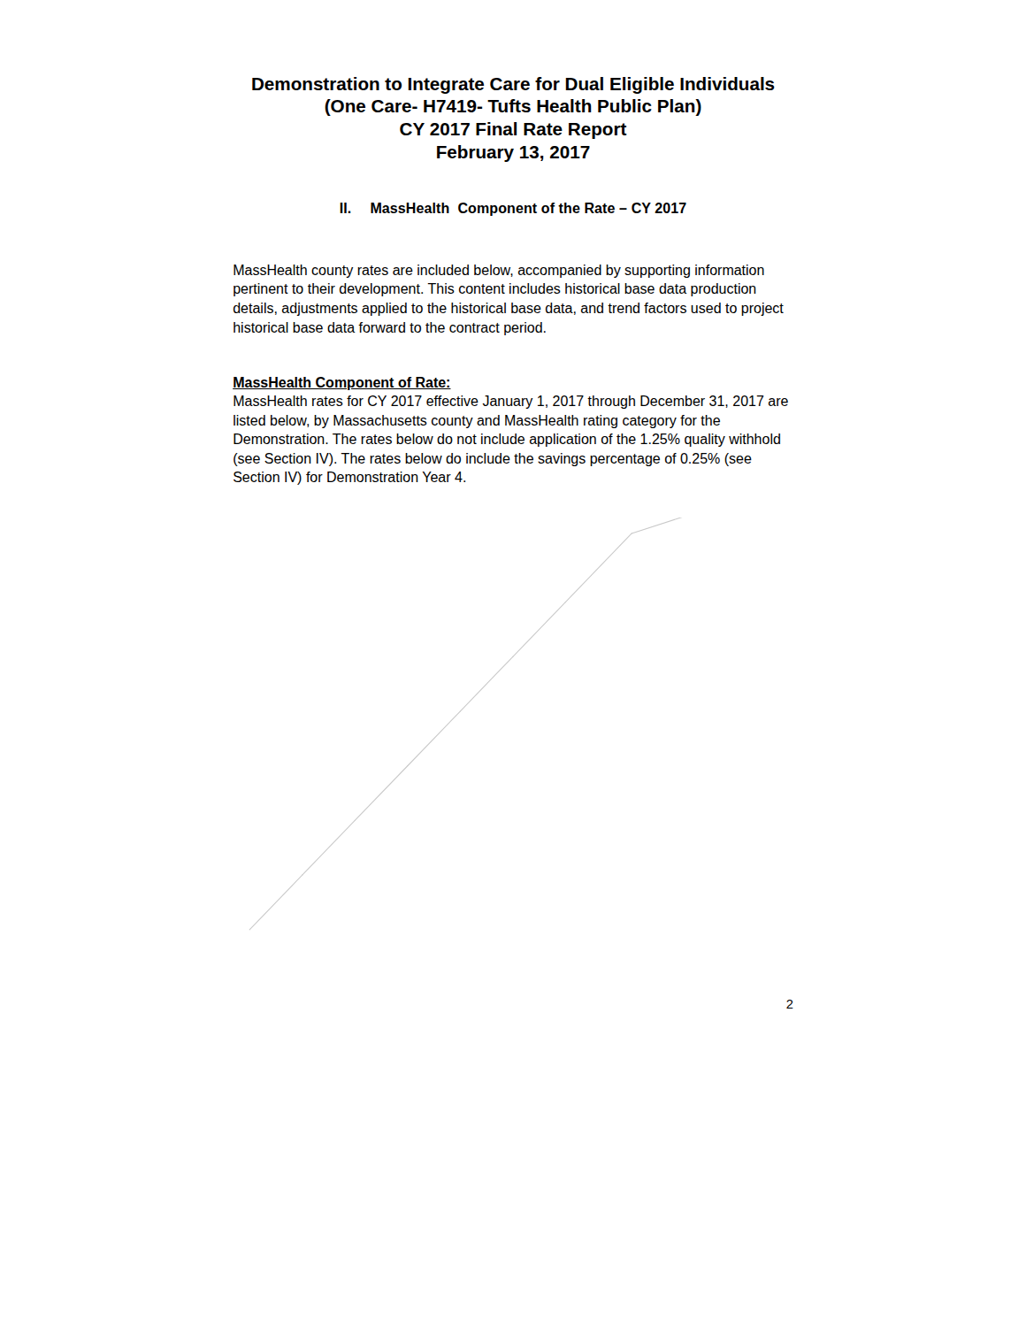Demonstration to Integrate Care for Dual Eligible Individuals (One Care- H7419- Tufts Health Public Plan) CY 2017 Final Rate Report February 13, 2017
II. MassHealth Component of the Rate – CY 2017
MassHealth county rates are included below, accompanied by supporting information pertinent to their development. This content includes historical base data production details, adjustments applied to the historical base data, and trend factors used to project historical base data forward to the contract period.
MassHealth Component of Rate:
MassHealth rates for CY 2017 effective January 1, 2017 through December 31, 2017 are listed below, by Massachusetts county and MassHealth rating category for the Demonstration. The rates below do not include application of the 1.25% quality withhold (see Section IV). The rates below do include the savings percentage of 0.25% (see Section IV) for Demonstration Year 4.
2